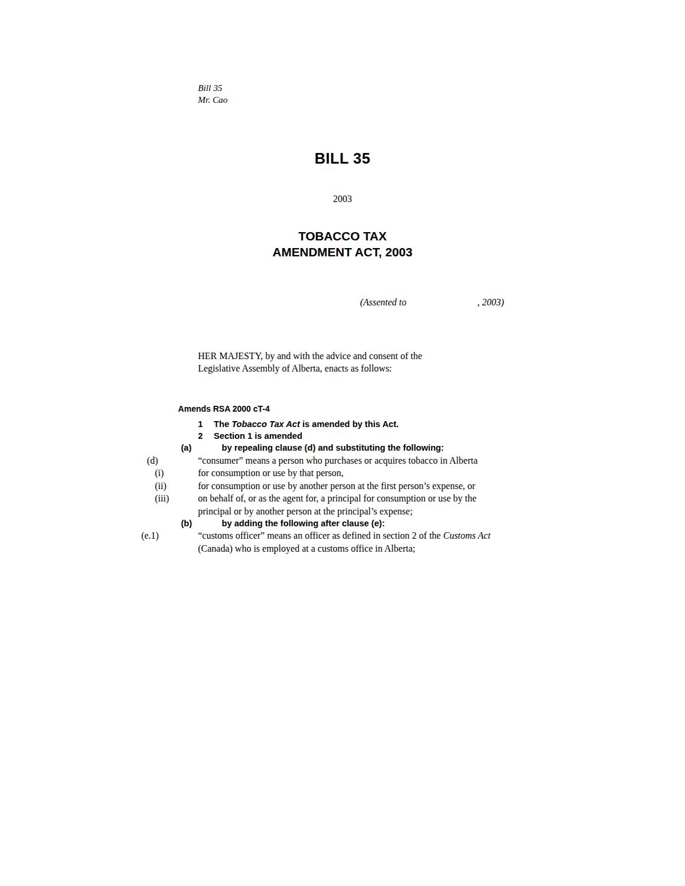Bill 35
Mr. Cao
BILL 35
2003
TOBACCO TAX
AMENDMENT ACT, 2003
(Assented to , 2003)
HER MAJESTY, by and with the advice and consent of the Legislative Assembly of Alberta, enacts as follows:
Amends RSA 2000 cT-4
1 The Tobacco Tax Act is amended by this Act.
2 Section 1 is amended
(a) by repealing clause (d) and substituting the following:
(d)“consumer” means a person who purchases or acquires tobacco in Alberta
(i) for consumption or use by that person,
(ii) for consumption or use by another person at the first person’s expense, or
(iii) on behalf of, or as the agent for, a principal for consumption or use by the principal or by another person at the principal’s expense;
(b) by adding the following after clause (e):
(e.1)“customs officer” means an officer as defined in section 2 of the Customs Act (Canada) who is employed at a customs office in Alberta;